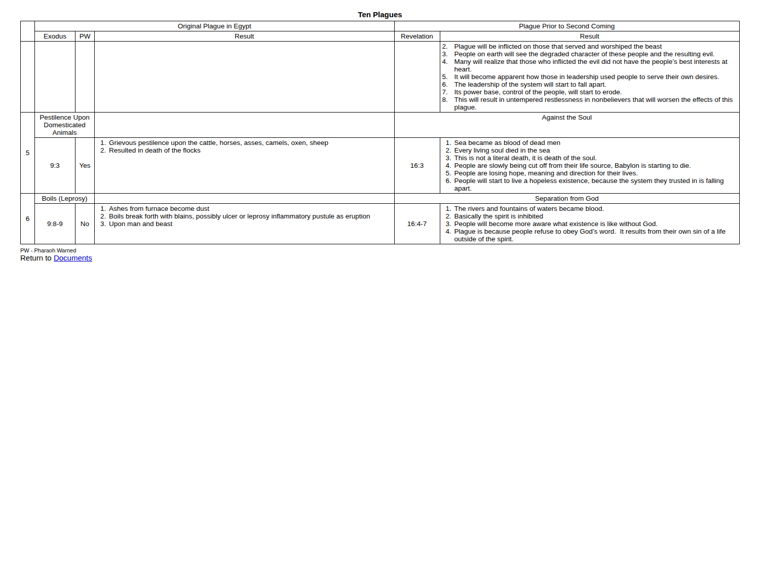Ten Plagues
| | Original Plague in Egypt | Plague Prior to Second Coming |
| | Exodus | PW | Result | Revelation | Result |
| | | | | | Plague will be inflicted on those that served and worshiped the beast People on earth will see the degraded character of these people and the resulting evil. Many will realize that those who inflicted the evil did not have the people’s best interests at heart. It will become apparent how those in leadership used people to serve their own desires. The leadership of the system will start to fall apart. Its power base, control of the people, will start to erode. This will result in untempered restlessness in nonbelievers that will worsen the effects of this plague. |
| 5 | Pestilence Upon Domesticated Animals | | Against the Soul |
| 9:3 | Yes | Grievous pestilence upon the cattle, horses, asses, camels, oxen, sheep Resulted in death of the flocks | 16:3 | Sea became as blood of dead men Every living soul died in the sea This is not a literal death, it is death of the soul. People are slowly being cut off from their life source, Babylon is starting to die. People are losing hope, meaning and direction for their lives. People will start to live a hopeless existence, because the system they trusted in is falling apart. |
| 6 | Boils (Leprosy) | | Separation from God |
| 9:8-9 | No | Ashes from furnace become dust Boils break forth with blains, possibly ulcer or leprosy inflammatory pustule as eruption Upon man and beast | 16:4-7 | The rivers and fountains of waters became blood. Basically the spirit is inhibited People will become more aware what existence is like without God. Plague is because people refuse to obey God’s word. It results from their own sin of a life outside of the spirit. |
PW - Pharaoh Warned
Return to Documents